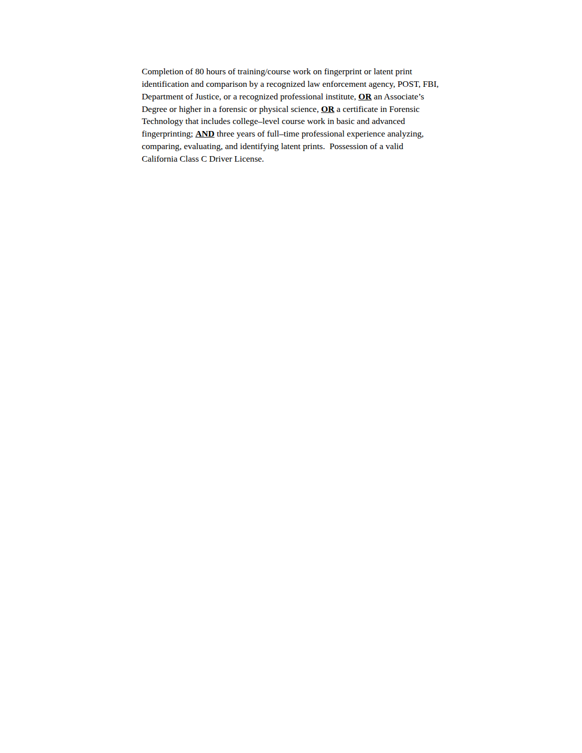Completion of 80 hours of training/course work on fingerprint or latent print identification and comparison by a recognized law enforcement agency, POST, FBI, Department of Justice, or a recognized professional institute, OR an Associate’s Degree or higher in a forensic or physical science, OR a certificate in Forensic Technology that includes college–level course work in basic and advanced fingerprinting; AND three years of full–time professional experience analyzing, comparing, evaluating, and identifying latent prints. Possession of a valid California Class C Driver License.